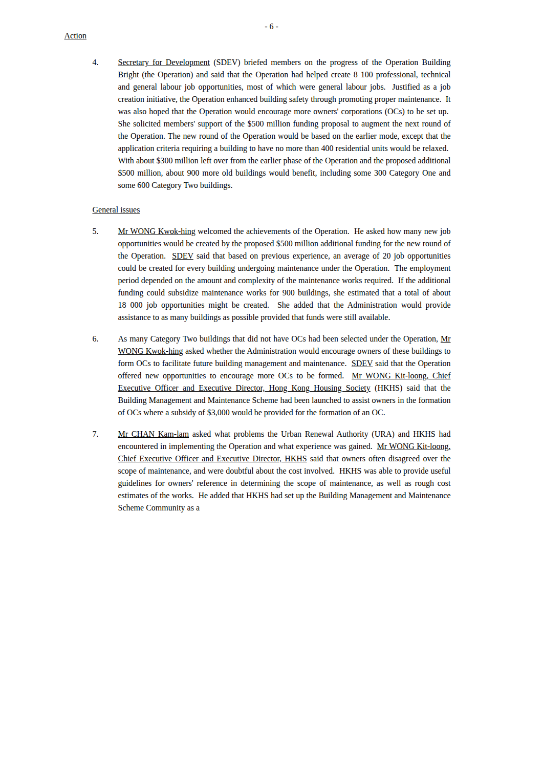Action
- 6 -
4.
Secretary for Development (SDEV) briefed members on the progress of the Operation Building Bright (the Operation) and said that the Operation had helped create 8 100 professional, technical and general labour job opportunities, most of which were general labour jobs. Justified as a job creation initiative, the Operation enhanced building safety through promoting proper maintenance. It was also hoped that the Operation would encourage more owners' corporations (OCs) to be set up. She solicited members' support of the $500 million funding proposal to augment the next round of the Operation. The new round of the Operation would be based on the earlier mode, except that the application criteria requiring a building to have no more than 400 residential units would be relaxed. With about $300 million left over from the earlier phase of the Operation and the proposed additional $500 million, about 900 more old buildings would benefit, including some 300 Category One and some 600 Category Two buildings.
General issues
5.
Mr WONG Kwok-hing welcomed the achievements of the Operation. He asked how many new job opportunities would be created by the proposed $500 million additional funding for the new round of the Operation. SDEV said that based on previous experience, an average of 20 job opportunities could be created for every building undergoing maintenance under the Operation. The employment period depended on the amount and complexity of the maintenance works required. If the additional funding could subsidize maintenance works for 900 buildings, she estimated that a total of about 18 000 job opportunities might be created. She added that the Administration would provide assistance to as many buildings as possible provided that funds were still available.
6.
As many Category Two buildings that did not have OCs had been selected under the Operation, Mr WONG Kwok-hing asked whether the Administration would encourage owners of these buildings to form OCs to facilitate future building management and maintenance. SDEV said that the Operation offered new opportunities to encourage more OCs to be formed. Mr WONG Kit-loong, Chief Executive Officer and Executive Director, Hong Kong Housing Society (HKHS) said that the Building Management and Maintenance Scheme had been launched to assist owners in the formation of OCs where a subsidy of $3,000 would be provided for the formation of an OC.
7.
Mr CHAN Kam-lam asked what problems the Urban Renewal Authority (URA) and HKHS had encountered in implementing the Operation and what experience was gained. Mr WONG Kit-loong, Chief Executive Officer and Executive Director, HKHS said that owners often disagreed over the scope of maintenance, and were doubtful about the cost involved. HKHS was able to provide useful guidelines for owners' reference in determining the scope of maintenance, as well as rough cost estimates of the works. He added that HKHS had set up the Building Management and Maintenance Scheme Community as a